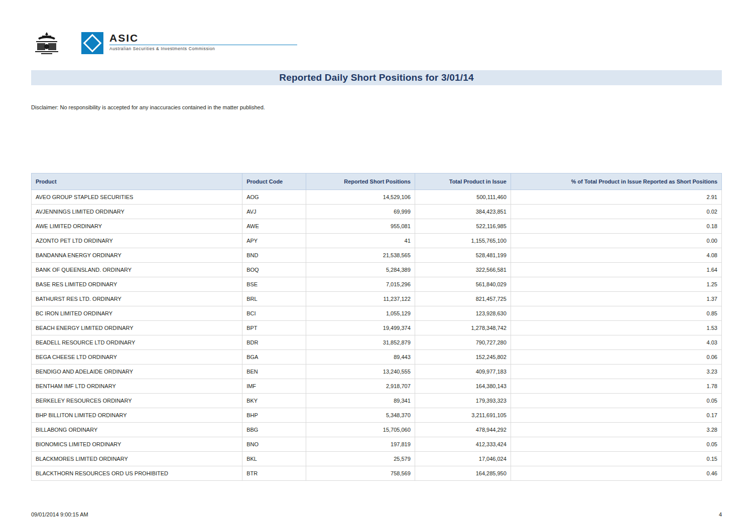ASIC
Australian Securities & Investments Commission
Reported Daily Short Positions for 3/01/14
Disclaimer: No responsibility is accepted for any inaccuracies contained in the matter published.
| Product | Product Code | Reported Short Positions | Total Product in Issue | % of Total Product in Issue Reported as Short Positions |
| --- | --- | --- | --- | --- |
| AVEO GROUP STAPLED SECURITIES | AOG | 14,529,106 | 500,111,460 | 2.91 |
| AVJENNINGS LIMITED ORDINARY | AVJ | 69,999 | 384,423,851 | 0.02 |
| AWE LIMITED ORDINARY | AWE | 955,081 | 522,116,985 | 0.18 |
| AZONTO PET LTD ORDINARY | APY | 41 | 1,155,765,100 | 0.00 |
| BANDANNA ENERGY ORDINARY | BND | 21,538,565 | 528,481,199 | 4.08 |
| BANK OF QUEENSLAND. ORDINARY | BOQ | 5,284,389 | 322,566,581 | 1.64 |
| BASE RES LIMITED ORDINARY | BSE | 7,015,296 | 561,840,029 | 1.25 |
| BATHURST RES LTD. ORDINARY | BRL | 11,237,122 | 821,457,725 | 1.37 |
| BC IRON LIMITED ORDINARY | BCI | 1,055,129 | 123,928,630 | 0.85 |
| BEACH ENERGY LIMITED ORDINARY | BPT | 19,499,374 | 1,278,348,742 | 1.53 |
| BEADELL RESOURCE LTD ORDINARY | BDR | 31,852,879 | 790,727,280 | 4.03 |
| BEGA CHEESE LTD ORDINARY | BGA | 89,443 | 152,245,802 | 0.06 |
| BENDIGO AND ADELAIDE ORDINARY | BEN | 13,240,555 | 409,977,183 | 3.23 |
| BENTHAM IMF LTD ORDINARY | IMF | 2,918,707 | 164,380,143 | 1.78 |
| BERKELEY RESOURCES ORDINARY | BKY | 89,341 | 179,393,323 | 0.05 |
| BHP BILLITON LIMITED ORDINARY | BHP | 5,348,370 | 3,211,691,105 | 0.17 |
| BILLABONG ORDINARY | BBG | 15,705,060 | 478,944,292 | 3.28 |
| BIONOMICS LIMITED ORDINARY | BNO | 197,819 | 412,333,424 | 0.05 |
| BLACKMORES LIMITED ORDINARY | BKL | 25,579 | 17,046,024 | 0.15 |
| BLACKTHORN RESOURCES ORD US PROHIBITED | BTR | 758,569 | 164,285,950 | 0.46 |
09/01/2014 9:00:15 AM
4